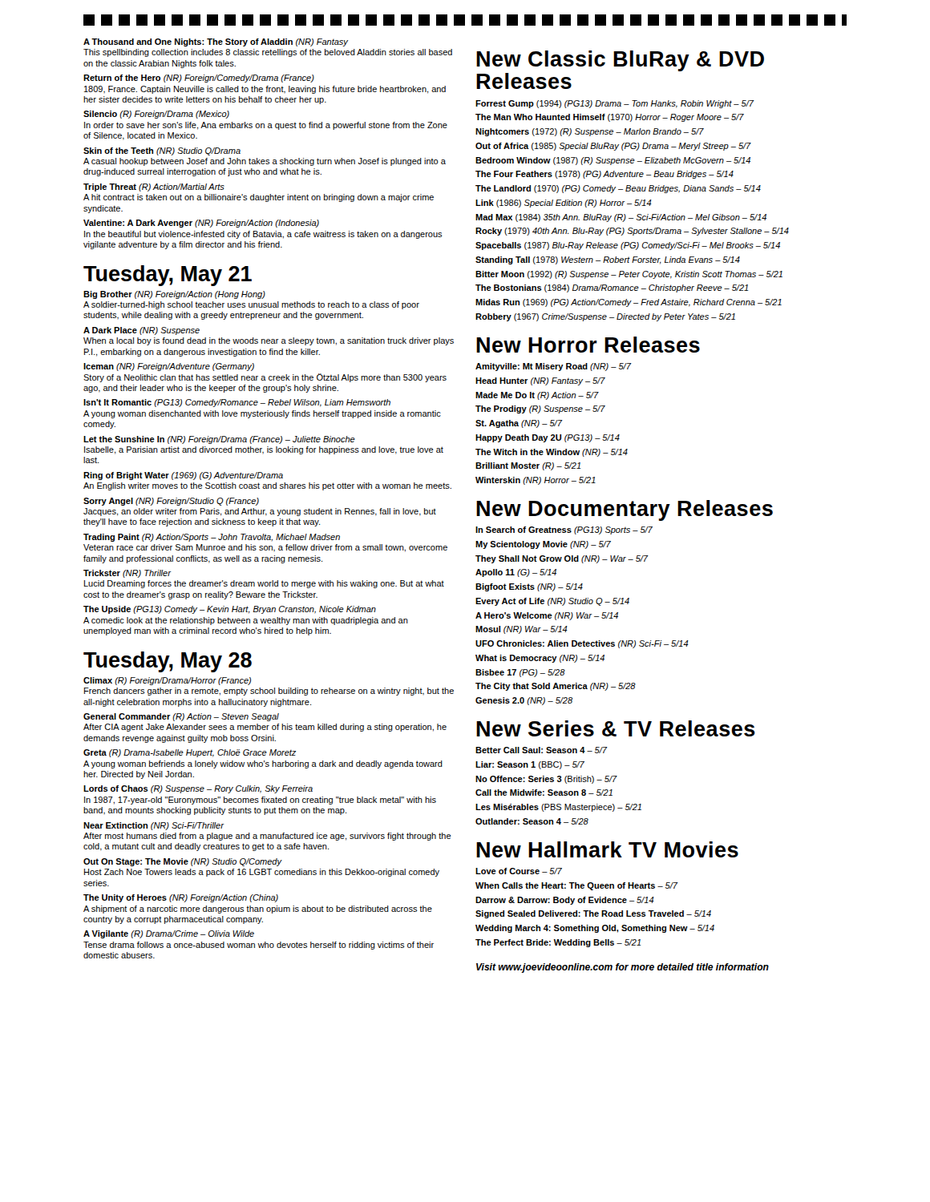A Thousand and One Nights: The Story of Aladdin (NR) Fantasy This spellbinding collection includes 8 classic retellings of the beloved Aladdin stories all based on the classic Arabian Nights folk tales.
Return of the Hero (NR) Foreign/Comedy/Drama (France) 1809, France. Captain Neuville is called to the front, leaving his future bride heartbroken, and her sister decides to write letters on his behalf to cheer her up.
Silencio (R) Foreign/Drama (Mexico) In order to save her son's life, Ana embarks on a quest to find a powerful stone from the Zone of Silence, located in Mexico.
Skin of the Teeth (NR) Studio Q/Drama A casual hookup between Josef and John takes a shocking turn when Josef is plunged into a drug-induced surreal interrogation of just who and what he is.
Triple Threat (R) Action/Martial Arts A hit contract is taken out on a billionaire's daughter intent on bringing down a major crime syndicate.
Valentine: A Dark Avenger (NR) Foreign/Action (Indonesia) In the beautiful but violence-infested city of Batavia, a cafe waitress is taken on a dangerous vigilante adventure by a film director and his friend.
Tuesday, May 21
Big Brother (NR) Foreign/Action (Hong Hong) A soldier-turned-high school teacher uses unusual methods to reach to a class of poor students, while dealing with a greedy entrepreneur and the government.
A Dark Place (NR) Suspense When a local boy is found dead in the woods near a sleepy town, a sanitation truck driver plays P.I., embarking on a dangerous investigation to find the killer.
Iceman (NR) Foreign/Adventure (Germany) Story of a Neolithic clan that has settled near a creek in the Ötztal Alps more than 5300 years ago, and their leader who is the keeper of the group's holy shrine.
Isn't It Romantic (PG13) Comedy/Romance – Rebel Wilson, Liam Hemsworth A young woman disenchanted with love mysteriously finds herself trapped inside a romantic comedy.
Let the Sunshine In (NR) Foreign/Drama (France) – Juliette Binoche Isabelle, a Parisian artist and divorced mother, is looking for happiness and love, true love at last.
Ring of Bright Water (1969) (G) Adventure/Drama An English writer moves to the Scottish coast and shares his pet otter with a woman he meets.
Sorry Angel (NR) Foreign/Studio Q (France) Jacques, an older writer from Paris, and Arthur, a young student in Rennes, fall in love, but they'll have to face rejection and sickness to keep it that way.
Trading Paint (R) Action/Sports – John Travolta, Michael Madsen Veteran race car driver Sam Munroe and his son, a fellow driver from a small town, overcome family and professional conflicts, as well as a racing nemesis.
Trickster (NR) Thriller Lucid Dreaming forces the dreamer's dream world to merge with his waking one. But at what cost to the dreamer's grasp on reality? Beware the Trickster.
The Upside (PG13) Comedy – Kevin Hart, Bryan Cranston, Nicole Kidman A comedic look at the relationship between a wealthy man with quadriplegia and an unemployed man with a criminal record who's hired to help him.
Tuesday, May 28
Climax (R) Foreign/Drama/Horror (France) French dancers gather in a remote, empty school building to rehearse on a wintry night, but the all-night celebration morphs into a hallucinatory nightmare.
General Commander (R) Action – Steven Seagal After CIA agent Jake Alexander sees a member of his team killed during a sting operation, he demands revenge against guilty mob boss Orsini.
Greta (R) Drama-Isabelle Hupert, Chloë Grace Moretz A young woman befriends a lonely widow who's harboring a dark and deadly agenda toward her. Directed by Neil Jordan.
Lords of Chaos (R) Suspense – Rory Culkin, Sky Ferreira In 1987, 17-year-old "Euronymous" becomes fixated on creating "true black metal" with his band, and mounts shocking publicity stunts to put them on the map.
Near Extinction (NR) Sci-Fi/Thriller After most humans died from a plague and a manufactured ice age, survivors fight through the cold, a mutant cult and deadly creatures to get to a safe haven.
Out On Stage: The Movie (NR) Studio Q/Comedy Host Zach Noe Towers leads a pack of 16 LGBT comedians in this Dekkoo-original comedy series.
The Unity of Heroes (NR) Foreign/Action (China) A shipment of a narcotic more dangerous than opium is about to be distributed across the country by a corrupt pharmaceutical company.
A Vigilante (R) Drama/Crime – Olivia Wilde Tense drama follows a once-abused woman who devotes herself to ridding victims of their domestic abusers.
New Classic BluRay & DVD Releases
Forrest Gump (1994) (PG13) Drama – Tom Hanks, Robin Wright – 5/7
The Man Who Haunted Himself (1970) Horror – Roger Moore – 5/7
Nightcomers (1972) (R) Suspense – Marlon Brando – 5/7
Out of Africa (1985) Special BluRay (PG) Drama – Meryl Streep – 5/7
Bedroom Window (1987) (R) Suspense – Elizabeth McGovern – 5/14
The Four Feathers (1978) (PG) Adventure – Beau Bridges – 5/14
The Landlord (1970) (PG) Comedy – Beau Bridges, Diana Sands – 5/14
Link (1986) Special Edition (R) Horror – 5/14
Mad Max (1984) 35th Ann. BluRay (R) – Sci-Fi/Action – Mel Gibson – 5/14
Rocky (1979) 40th Ann. Blu-Ray (PG) Sports/Drama – Sylvester Stallone – 5/14
Spaceballs (1987) Blu-Ray Release (PG) Comedy/Sci-Fi – Mel Brooks – 5/14
Standing Tall (1978) Western – Robert Forster, Linda Evans – 5/14
Bitter Moon (1992) (R) Suspense – Peter Coyote, Kristin Scott Thomas – 5/21
The Bostonians (1984) Drama/Romance – Christopher Reeve – 5/21
Midas Run (1969) (PG) Action/Comedy – Fred Astaire, Richard Crenna – 5/21
Robbery (1967) Crime/Suspense – Directed by Peter Yates – 5/21
New Horror Releases
Amityville: Mt Misery Road (NR) – 5/7
Head Hunter (NR) Fantasy – 5/7
Made Me Do It (R) Action – 5/7
The Prodigy (R) Suspense – 5/7
St. Agatha (NR) – 5/7
Happy Death Day 2U (PG13) – 5/14
The Witch in the Window (NR) – 5/14
Brilliant Moster (R) – 5/21
Winterskin (NR) Horror – 5/21
New Documentary Releases
In Search of Greatness (PG13) Sports – 5/7
My Scientology Movie (NR) – 5/7
They Shall Not Grow Old (NR) – War – 5/7
Apollo 11 (G) – 5/14
Bigfoot Exists (NR) – 5/14
Every Act of Life (NR) Studio Q – 5/14
A Hero's Welcome (NR) War – 5/14
Mosul (NR) War – 5/14
UFO Chronicles: Alien Detectives (NR) Sci-Fi – 5/14
What is Democracy (NR) – 5/14
Bisbee 17 (PG) – 5/28
The City that Sold America (NR) – 5/28
Genesis 2.0 (NR) – 5/28
New Series & TV Releases
Better Call Saul: Season 4 – 5/7
Liar: Season 1 (BBC) – 5/7
No Offence: Series 3 (British) – 5/7
Call the Midwife: Season 8 – 5/21
Les Misérables (PBS Masterpiece) – 5/21
Outlander: Season 4 – 5/28
New Hallmark TV Movies
Love of Course – 5/7
When Calls the Heart: The Queen of Hearts – 5/7
Darrow & Darrow: Body of Evidence – 5/14
Signed Sealed Delivered: The Road Less Traveled – 5/14
Wedding March 4: Something Old, Something New – 5/14
The Perfect Bride: Wedding Bells – 5/21
Visit www.joevideoonline.com for more detailed title information